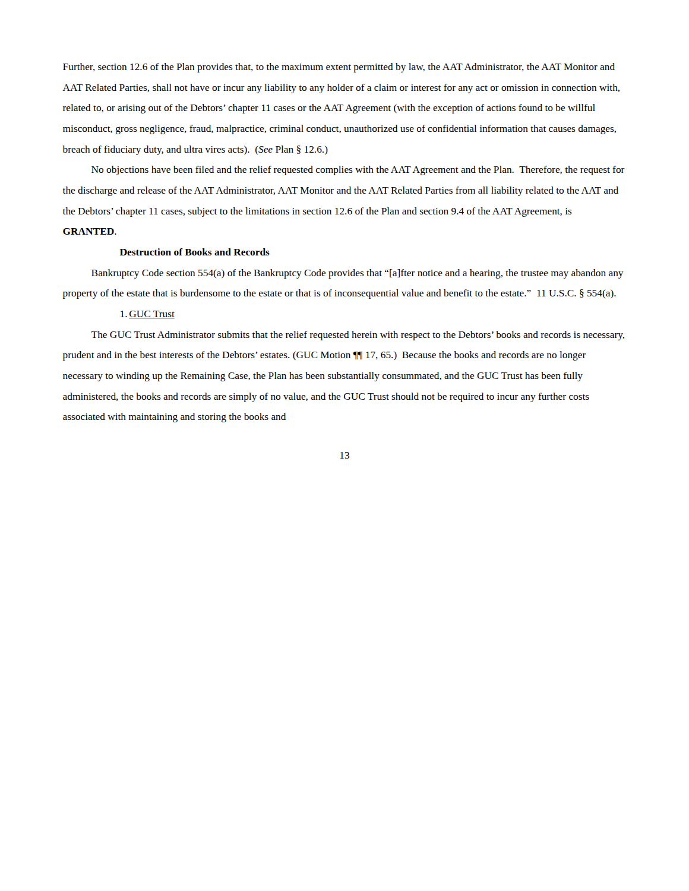Further, section 12.6 of the Plan provides that, to the maximum extent permitted by law, the AAT Administrator, the AAT Monitor and AAT Related Parties, shall not have or incur any liability to any holder of a claim or interest for any act or omission in connection with, related to, or arising out of the Debtors’ chapter 11 cases or the AAT Agreement (with the exception of actions found to be willful misconduct, gross negligence, fraud, malpractice, criminal conduct, unauthorized use of confidential information that causes damages, breach of fiduciary duty, and ultra vires acts). (See Plan § 12.6.)
No objections have been filed and the relief requested complies with the AAT Agreement and the Plan. Therefore, the request for the discharge and release of the AAT Administrator, AAT Monitor and the AAT Related Parties from all liability related to the AAT and the Debtors’ chapter 11 cases, subject to the limitations in section 12.6 of the Plan and section 9.4 of the AAT Agreement, is GRANTED.
D. Destruction of Books and Records
Bankruptcy Code section 554(a) of the Bankruptcy Code provides that “[a]fter notice and a hearing, the trustee may abandon any property of the estate that is burdensome to the estate or that is of inconsequential value and benefit to the estate.” 11 U.S.C. § 554(a).
1. GUC Trust
The GUC Trust Administrator submits that the relief requested herein with respect to the Debtors’ books and records is necessary, prudent and in the best interests of the Debtors’ estates. (GUC Motion ¶¶ 17, 65.) Because the books and records are no longer necessary to winding up the Remaining Case, the Plan has been substantially consummated, and the GUC Trust has been fully administered, the books and records are simply of no value, and the GUC Trust should not be required to incur any further costs associated with maintaining and storing the books and
13